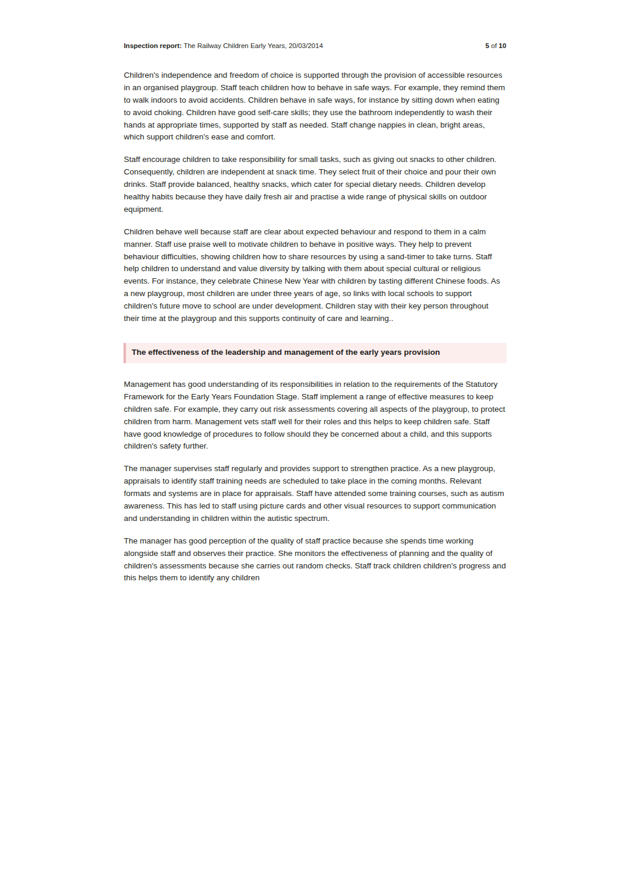Inspection report: The Railway Children Early Years, 20/03/2014
5 of 10
Children's independence and freedom of choice is supported through the provision of accessible resources in an organised playgroup. Staff teach children how to behave in safe ways. For example, they remind them to walk indoors to avoid accidents. Children behave in safe ways, for instance by sitting down when eating to avoid choking. Children have good self-care skills; they use the bathroom independently to wash their hands at appropriate times, supported by staff as needed. Staff change nappies in clean, bright areas, which support children's ease and comfort.
Staff encourage children to take responsibility for small tasks, such as giving out snacks to other children. Consequently, children are independent at snack time. They select fruit of their choice and pour their own drinks. Staff provide balanced, healthy snacks, which cater for special dietary needs. Children develop healthy habits because they have daily fresh air and practise a wide range of physical skills on outdoor equipment.
Children behave well because staff are clear about expected behaviour and respond to them in a calm manner. Staff use praise well to motivate children to behave in positive ways. They help to prevent behaviour difficulties, showing children how to share resources by using a sand-timer to take turns. Staff help children to understand and value diversity by talking with them about special cultural or religious events. For instance, they celebrate Chinese New Year with children by tasting different Chinese foods. As a new playgroup, most children are under three years of age, so links with local schools to support children's future move to school are under development. Children stay with their key person throughout their time at the playgroup and this supports continuity of care and learning..
The effectiveness of the leadership and management of the early years provision
Management has good understanding of its responsibilities in relation to the requirements of the Statutory Framework for the Early Years Foundation Stage. Staff implement a range of effective measures to keep children safe. For example, they carry out risk assessments covering all aspects of the playgroup, to protect children from harm. Management vets staff well for their roles and this helps to keep children safe. Staff have good knowledge of procedures to follow should they be concerned about a child, and this supports children's safety further.
The manager supervises staff regularly and provides support to strengthen practice. As a new playgroup, appraisals to identify staff training needs are scheduled to take place in the coming months. Relevant formats and systems are in place for appraisals. Staff have attended some training courses, such as autism awareness. This has led to staff using picture cards and other visual resources to support communication and understanding in children within the autistic spectrum.
The manager has good perception of the quality of staff practice because she spends time working alongside staff and observes their practice. She monitors the effectiveness of planning and the quality of children's assessments because she carries out random checks. Staff track children children's progress and this helps them to identify any children